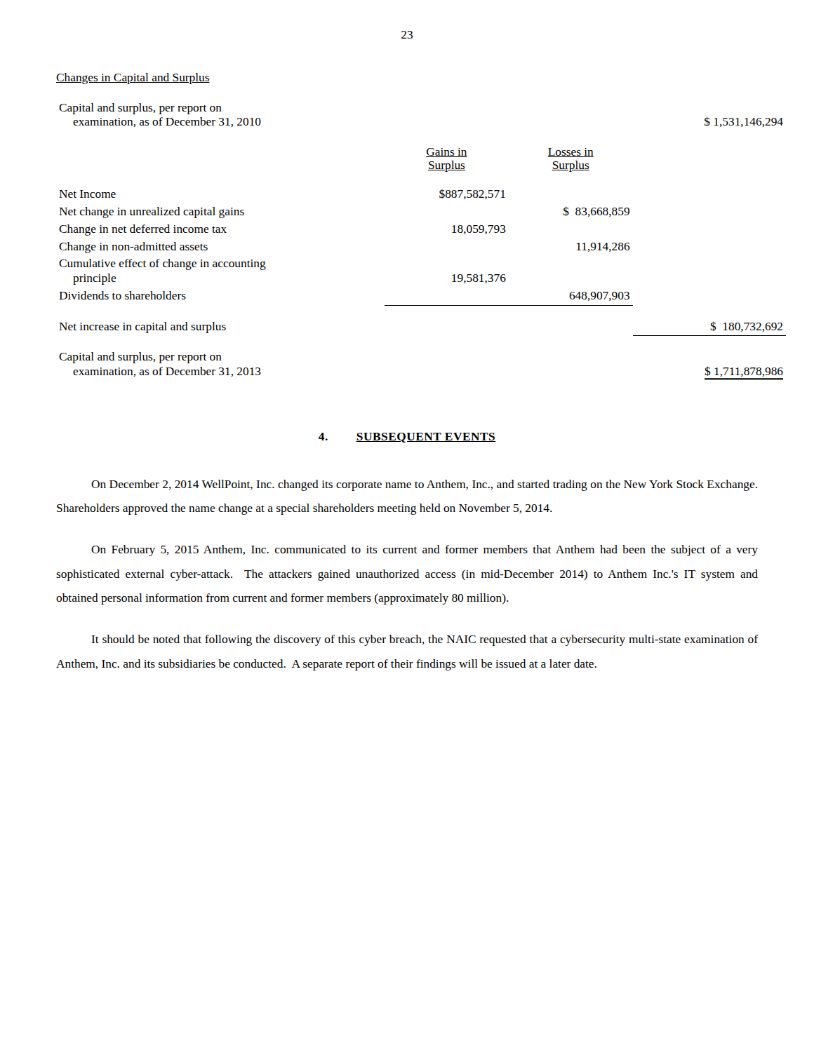23
Changes in Capital and Surplus
| Capital and surplus, per report on examination, as of December 31, 2010 | | | $ 1,531,146,294 |
| | Gains in Surplus | Losses in Surplus | |
| Net Income | $887,582,571 | | |
| Net change in unrealized capital gains | | $ 83,668,859 | |
| Change in net deferred income tax | 18,059,793 | | |
| Change in non-admitted assets | | 11,914,286 | |
| Cumulative effect of change in accounting principle | 19,581,376 | | |
| Dividends to shareholders | | 648,907,903 | |
| Net increase in capital and surplus | | | $ 180,732,692 |
| Capital and surplus, per report on examination, as of December 31, 2013 | | | $ 1,711,878,986 |
4. SUBSEQUENT EVENTS
On December 2, 2014 WellPoint, Inc. changed its corporate name to Anthem, Inc., and started trading on the New York Stock Exchange. Shareholders approved the name change at a special shareholders meeting held on November 5, 2014.
On February 5, 2015 Anthem, Inc. communicated to its current and former members that Anthem had been the subject of a very sophisticated external cyber-attack. The attackers gained unauthorized access (in mid-December 2014) to Anthem Inc.'s IT system and obtained personal information from current and former members (approximately 80 million).
It should be noted that following the discovery of this cyber breach, the NAIC requested that a cybersecurity multi-state examination of Anthem, Inc. and its subsidiaries be conducted. A separate report of their findings will be issued at a later date.